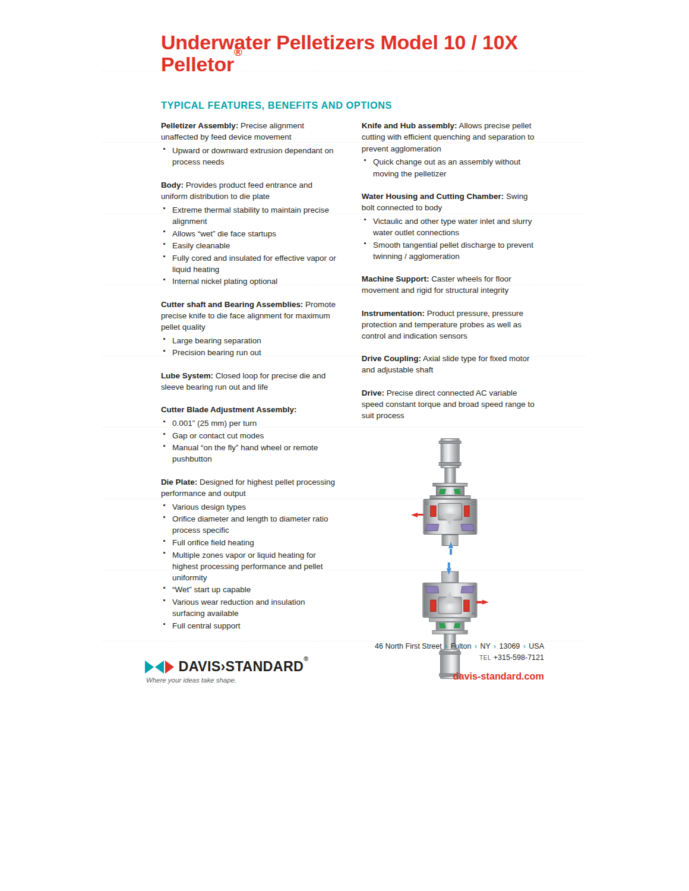Underwater Pelletizers Model 10 / 10X Pelletor®
Typical Features, Benefits and Options
Pelletizer Assembly: Precise alignment unaffected by feed device movement
Upward or downward extrusion dependant on process needs
Body: Provides product feed entrance and uniform distribution to die plate
Extreme thermal stability to maintain precise alignment
Allows “wet” die face startups
Easily cleanable
Fully cored and insulated for effective vapor or liquid heating
Internal nickel plating optional
Cutter shaft and Bearing Assemblies: Promote precise knife to die face alignment for maximum pellet quality
Large bearing separation
Precision bearing run out
Lube System: Closed loop for precise die and sleeve bearing run out and life
Cutter Blade Adjustment Assembly:
0.001” (25 mm) per turn
Gap or contact cut modes
Manual “on the fly” hand wheel or remote pushbutton
Die Plate: Designed for highest pellet processing performance and output
Various design types
Orifice diameter and length to diameter ratio process specific
Full orifice field heating
Multiple zones vapor or liquid heating for highest processing performance and pellet uniformity
“Wet” start up capable
Various wear reduction and insulation surfacing available
Full central support
Knife and Hub assembly: Allows precise pellet cutting with efficient quenching and separation to prevent agglomeration
Quick change out as an assembly without moving the pelletizer
Water Housing and Cutting Chamber: Swing bolt connected to body
Victaulic and other type water inlet and slurry water outlet connections
Smooth tangential pellet discharge to prevent twinning / agglomeration
Machine Support: Caster wheels for floor movement and rigid for structural integrity
Instrumentation: Product pressure, pressure protection and temperature probes as well as control and indication sensors
Drive Coupling: Axial slide type for fixed motor and adjustable shaft
Drive: Precise direct connected AC variable speed constant torque and broad speed range to suit process
DAVIS›STANDARD®
Where your ideas take shape.
46 North First Street › Fulton › NY › 13069 › USA
TEL +315-598-7121
davis-standard.com